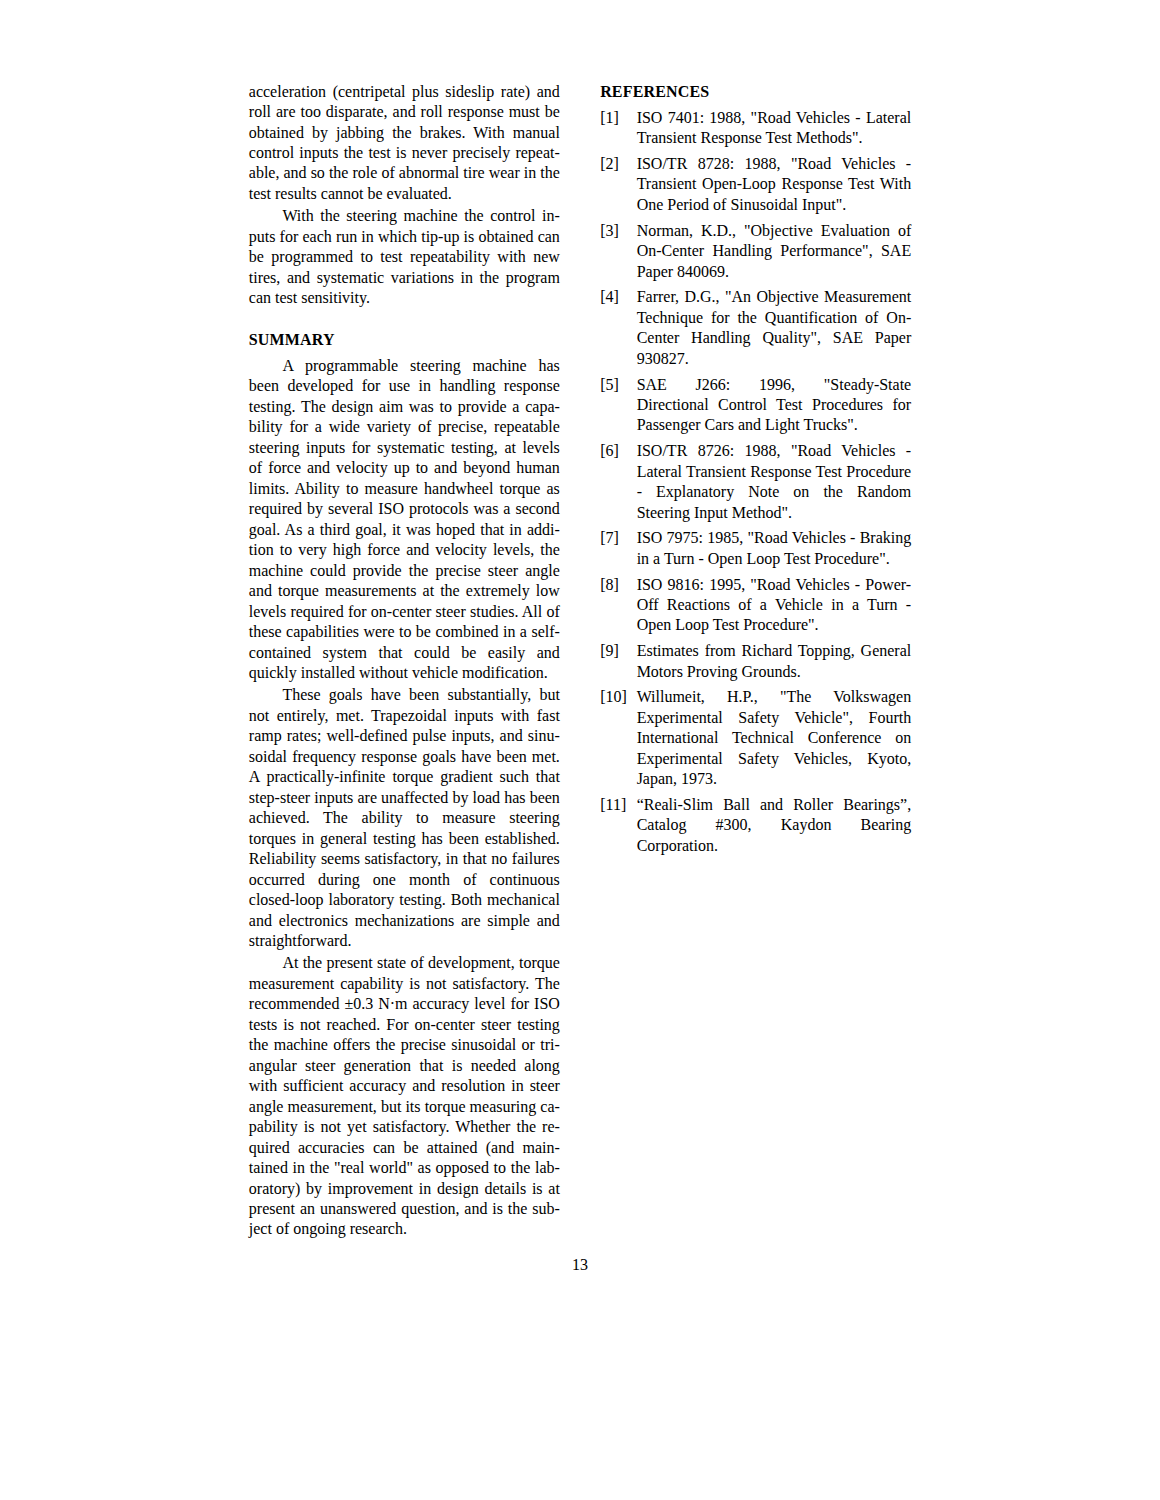acceleration (centripetal plus sideslip rate) and roll are too disparate, and roll response must be obtained by jabbing the brakes. With manual control inputs the test is never precisely repeatable, and so the role of abnormal tire wear in the test results cannot be evaluated.
With the steering machine the control inputs for each run in which tip-up is obtained can be programmed to test repeatability with new tires, and systematic variations in the program can test sensitivity.
SUMMARY
A programmable steering machine has been developed for use in handling response testing. The design aim was to provide a capability for a wide variety of precise, repeatable steering inputs for systematic testing, at levels of force and velocity up to and beyond human limits. Ability to measure handwheel torque as required by several ISO protocols was a second goal. As a third goal, it was hoped that in addition to very high force and velocity levels, the machine could provide the precise steer angle and torque measurements at the extremely low levels required for on-center steer studies. All of these capabilities were to be combined in a self-contained system that could be easily and quickly installed without vehicle modification.
These goals have been substantially, but not entirely, met. Trapezoidal inputs with fast ramp rates; well-defined pulse inputs, and sinusoidal frequency response goals have been met. A practically-infinite torque gradient such that step-steer inputs are unaffected by load has been achieved. The ability to measure steering torques in general testing has been established. Reliability seems satisfactory, in that no failures occurred during one month of continuous closed-loop laboratory testing. Both mechanical and electronics mechanizations are simple and straightforward.
At the present state of development, torque measurement capability is not satisfactory. The recommended ±0.3 N·m accuracy level for ISO tests is not reached. For on-center steer testing the machine offers the precise sinusoidal or triangular steer generation that is needed along with sufficient accuracy and resolution in steer angle measurement, but its torque measuring capability is not yet satisfactory. Whether the required accuracies can be attained (and maintained in the "real world" as opposed to the laboratory) by improvement in design details is at present an unanswered question, and is the subject of ongoing research.
REFERENCES
[1] ISO 7401: 1988, "Road Vehicles - Lateral Transient Response Test Methods".
[2] ISO/TR 8728: 1988, "Road Vehicles - Transient Open-Loop Response Test With One Period of Sinusoidal Input".
[3] Norman, K.D., "Objective Evaluation of On-Center Handling Performance", SAE Paper 840069.
[4] Farrer, D.G., "An Objective Measurement Technique for the Quantification of On-Center Handling Quality", SAE Paper 930827.
[5] SAE J266: 1996, "Steady-State Directional Control Test Procedures for Passenger Cars and Light Trucks".
[6] ISO/TR 8726: 1988, "Road Vehicles - Lateral Transient Response Test Procedure - Explanatory Note on the Random Steering Input Method".
[7] ISO 7975: 1985, "Road Vehicles - Braking in a Turn - Open Loop Test Procedure".
[8] ISO 9816: 1995, "Road Vehicles - Power-Off Reactions of a Vehicle in a Turn - Open Loop Test Procedure".
[9] Estimates from Richard Topping, General Motors Proving Grounds.
[10] Willumeit, H.P., "The Volkswagen Experimental Safety Vehicle", Fourth International Technical Conference on Experimental Safety Vehicles, Kyoto, Japan, 1973.
[11]“Reali-Slim Ball and Roller Bearings”, Catalog #300, Kaydon Bearing Corporation.
13